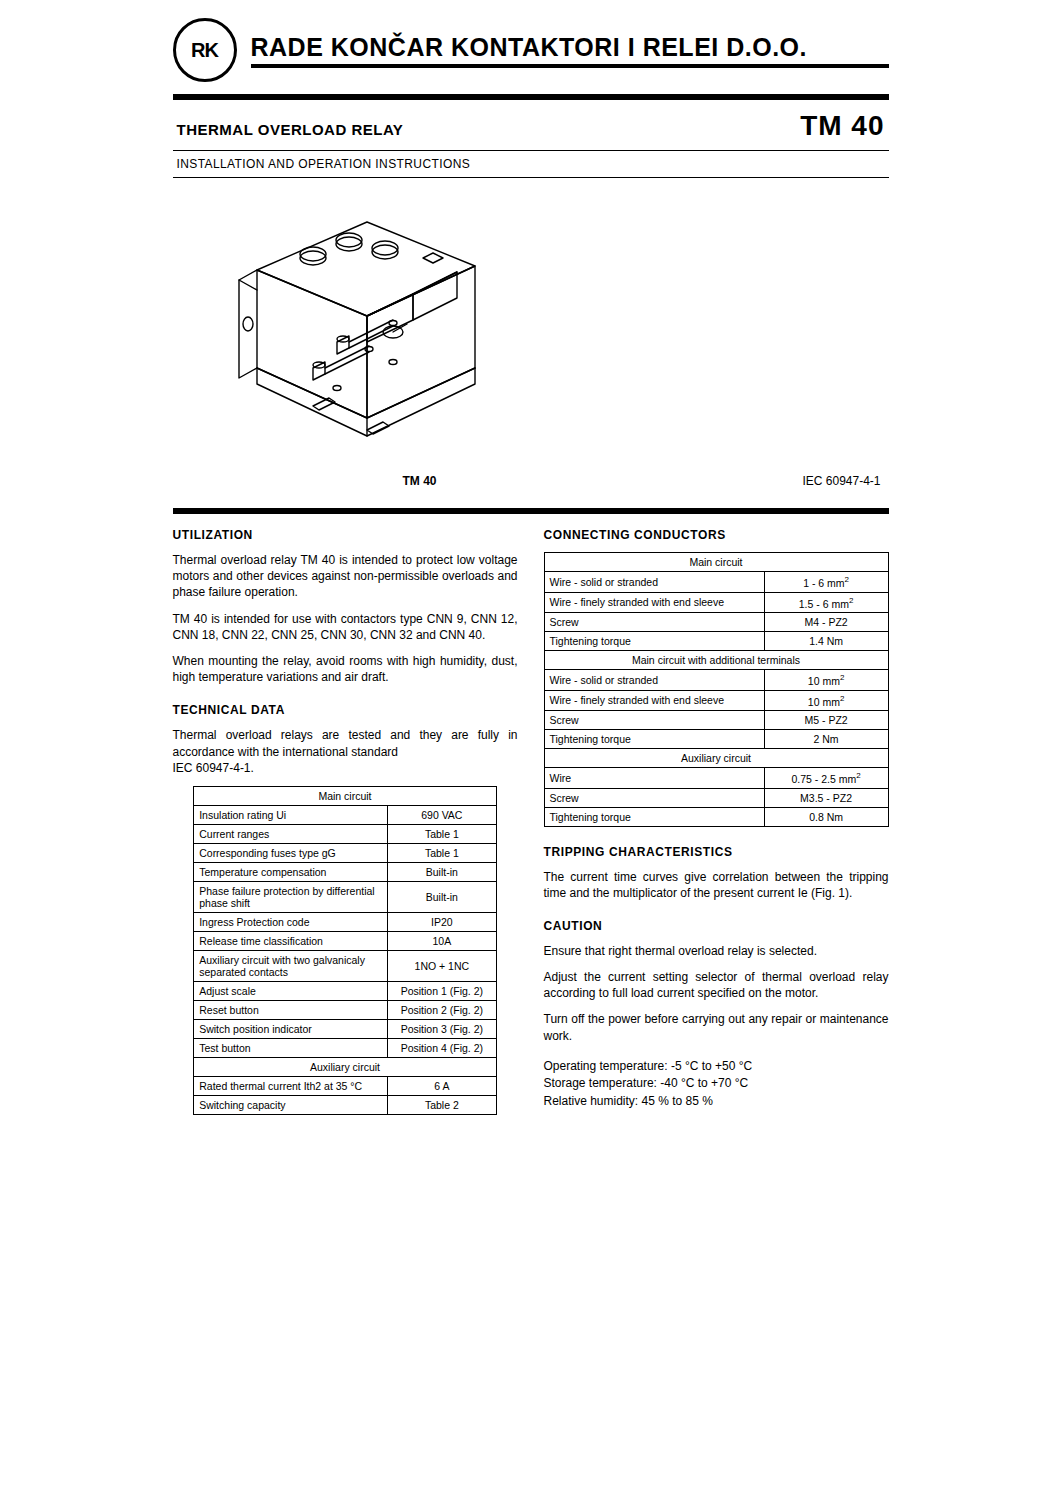RK
RADE KONČAR KONTAKTORI I RELEI D.O.O.
THERMAL OVERLOAD RELAY
TM 40
INSTALLATION AND OPERATION INSTRUCTIONS
TM 40
IEC 60947-4-1
UTILIZATION
Thermal overload relay TM 40 is intended to protect low voltage motors and other devices against non-permissible overloads and phase failure operation.
TM 40 is intended for use with contactors type CNN 9, CNN 12, CNN 18, CNN 22, CNN 25, CNN 30, CNN 32 and CNN 40.
When mounting the relay, avoid rooms with high humidity, dust, high temperature variations and air draft.
TECHNICAL DATA
Thermal overload relays are tested and they are fully in accordance with the international standard
IEC 60947-4-1.
| Main circuit |
| --- |
| Insulation rating Ui | 690 VAC |
| Current ranges | Table 1 |
| Corresponding fuses type gG | Table 1 |
| Temperature compensation | Built-in |
| Phase failure protection by differential phase shift | Built-in |
| Ingress Protection code | IP20 |
| Release time classification | 10A |
| Auxiliary circuit with two galvanicaly separated contacts | 1NO + 1NC |
| Adjust scale | Position 1 (Fig. 2) |
| Reset button | Position 2 (Fig. 2) |
| Switch position indicator | Position 3 (Fig. 2) |
| Test button | Position 4 (Fig. 2) |
| Auxiliary circuit |
| Rated thermal current Ith2 at 35 °C | 6 A |
| Switching capacity | Table 2 |
CONNECTING CONDUCTORS
| Main circuit |
| --- |
| Wire - solid or stranded | 1 - 6 mm 2 |
| Wire - finely stranded with end sleeve | 1.5 - 6 mm 2 |
| Screw | M4 - PZ2 |
| Tightening torque | 1.4 Nm |
| Main circuit with additional terminals |
| Wire - solid or stranded | 10 mm 2 |
| Wire - finely stranded with end sleeve | 10 mm 2 |
| Screw | M5 - PZ2 |
| Tightening torque | 2 Nm |
| Auxiliary circuit |
| Wire | 0.75 - 2.5 mm 2 |
| Screw | M3.5 - PZ2 |
| Tightening torque | 0.8 Nm |
TRIPPING CHARACTERISTICS
The current time curves give correlation between the tripping time and the multiplicator of the present current Ie (Fig. 1).
CAUTION
Ensure that right thermal overload relay is selected.
Adjust the current setting selector of thermal overload relay according to full load current specified on the motor.
Turn off the power before carrying out any repair or maintenance work.
Operating temperature: -5 °C to +50 °C
Storage temperature: -40 °C to +70 °C
Relative humidity: 45 % to 85 %